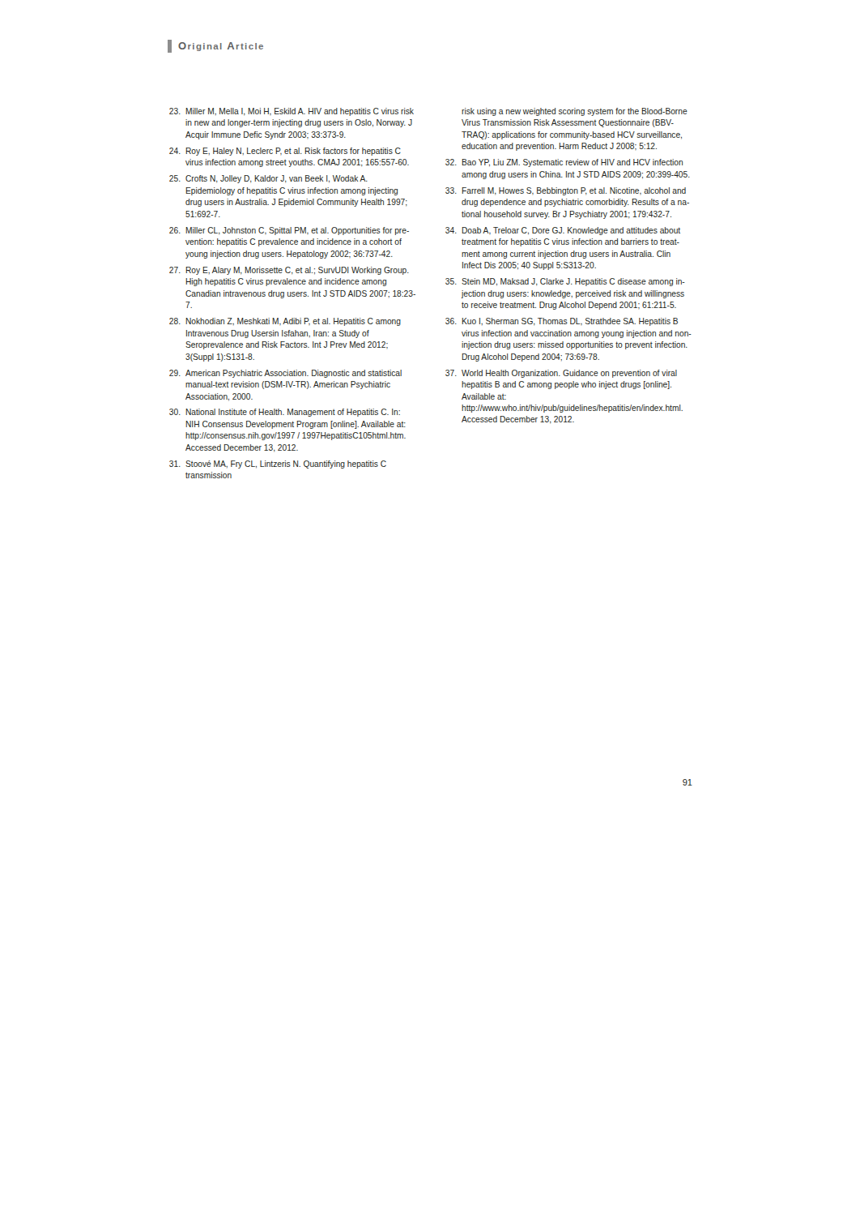Original Article
23. Miller M, Mella I, Moi H, Eskild A. HIV and hepatitis C virus risk in new and longer-term injecting drug users in Oslo, Norway. J Acquir Immune Defic Syndr 2003; 33:373-9.
24. Roy E, Haley N, Leclerc P, et al. Risk factors for hepatitis C virus infection among street youths. CMAJ 2001; 165:557-60.
25. Crofts N, Jolley D, Kaldor J, van Beek I, Wodak A. Epidemiology of hepatitis C virus infection among injecting drug users in Australia. J Epidemiol Community Health 1997; 51:692-7.
26. Miller CL, Johnston C, Spittal PM, et al. Opportunities for prevention: hepatitis C prevalence and incidence in a cohort of young injection drug users. Hepatology 2002; 36:737-42.
27. Roy E, Alary M, Morissette C, et al.; SurvUDI Working Group. High hepatitis C virus prevalence and incidence among Canadian intravenous drug users. Int J STD AIDS 2007; 18:23-7.
28. Nokhodian Z, Meshkati M, Adibi P, et al. Hepatitis C among Intravenous Drug Usersin Isfahan, Iran: a Study of Seroprevalence and Risk Factors. Int J Prev Med 2012; 3(Suppl 1):S131-8.
29. American Psychiatric Association. Diagnostic and statistical manual-text revision (DSM-IV-TR). American Psychiatric Association, 2000.
30. National Institute of Health. Management of Hepatitis C. In: NIH Consensus Development Program [online]. Available at: http://consensus.nih.gov/1997 / 1997HepatitisC105html.htm. Accessed December 13, 2012.
31. Stoové MA, Fry CL, Lintzeris N. Quantifying hepatitis C transmission
risk using a new weighted scoring system for the Blood-Borne Virus Transmission Risk Assessment Questionnaire (BBV-TRAQ): applications for community-based HCV surveillance, education and prevention. Harm Reduct J 2008; 5:12.
32. Bao YP, Liu ZM. Systematic review of HIV and HCV infection among drug users in China. Int J STD AIDS 2009; 20:399-405.
33. Farrell M, Howes S, Bebbington P, et al. Nicotine, alcohol and drug dependence and psychiatric comorbidity. Results of a national household survey. Br J Psychiatry 2001; 179:432-7.
34. Doab A, Treloar C, Dore GJ. Knowledge and attitudes about treatment for hepatitis C virus infection and barriers to treatment among current injection drug users in Australia. Clin Infect Dis 2005; 40 Suppl 5:S313-20.
35. Stein MD, Maksad J, Clarke J. Hepatitis C disease among injection drug users: knowledge, perceived risk and willingness to receive treatment. Drug Alcohol Depend 2001; 61:211-5.
36. Kuo I, Sherman SG, Thomas DL, Strathdee SA. Hepatitis B virus infection and vaccination among young injection and non-injection drug users: missed opportunities to prevent infection. Drug Alcohol Depend 2004; 73:69-78.
37. World Health Organization. Guidance on prevention of viral hepatitis B and C among people who inject drugs [online]. Available at: http://www.who.int/hiv/pub/guidelines/hepatitis/en/index.html. Accessed December 13, 2012.
91